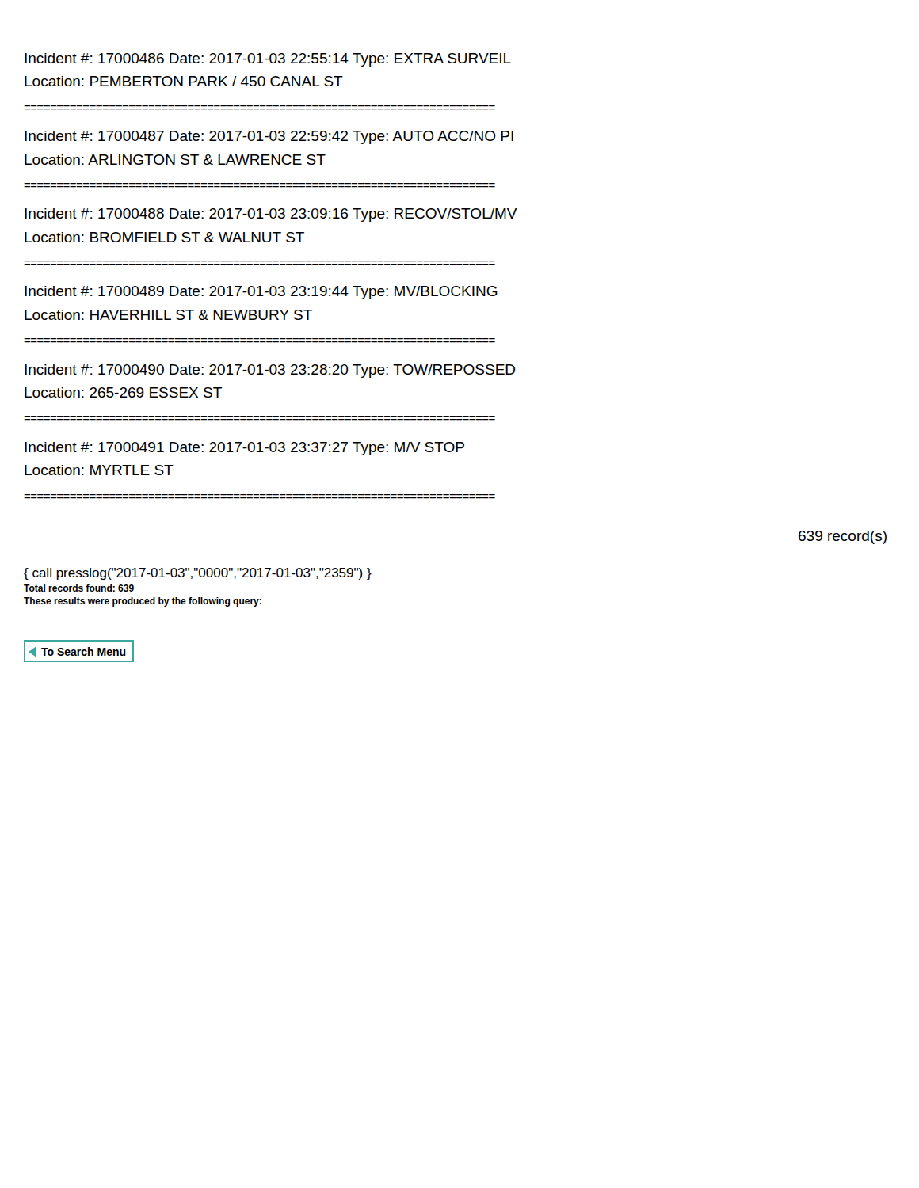Incident #: 17000486 Date: 2017-01-03 22:55:14 Type: EXTRA SURVEIL
Location: PEMBERTON PARK / 450 CANAL ST
========================================================================
Incident #: 17000487 Date: 2017-01-03 22:59:42 Type: AUTO ACC/NO PI
Location: ARLINGTON ST & LAWRENCE ST
========================================================================
Incident #: 17000488 Date: 2017-01-03 23:09:16 Type: RECOV/STOL/MV
Location: BROMFIELD ST & WALNUT ST
========================================================================
Incident #: 17000489 Date: 2017-01-03 23:19:44 Type: MV/BLOCKING
Location: HAVERHILL ST & NEWBURY ST
========================================================================
Incident #: 17000490 Date: 2017-01-03 23:28:20 Type: TOW/REPOSSED
Location: 265-269 ESSEX ST
========================================================================
Incident #: 17000491 Date: 2017-01-03 23:37:27 Type: M/V STOP
Location: MYRTLE ST
========================================================================
639 record(s)
{ call presslog("2017-01-03","0000","2017-01-03","2359") }
Total records found: 639
These results were produced by the following query:
To Search Menu